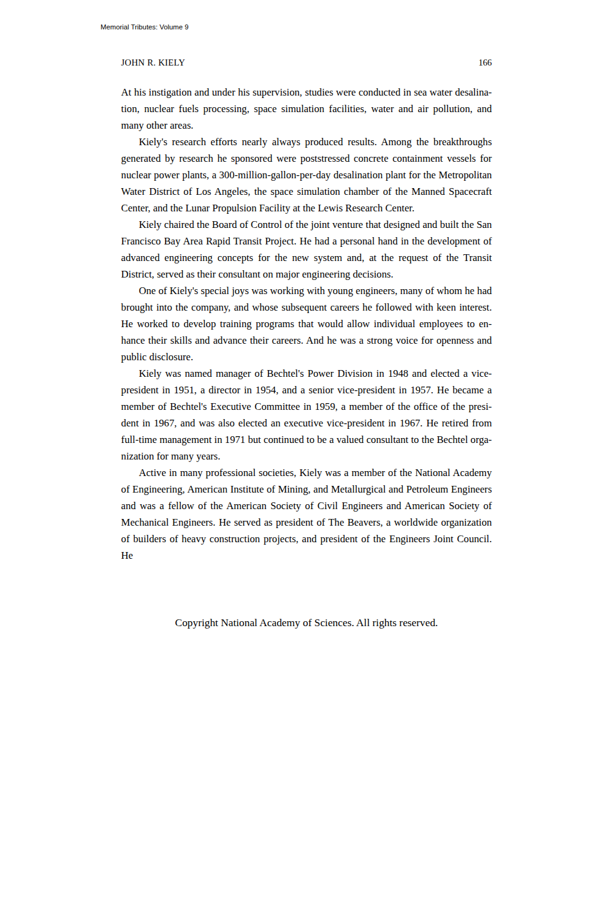Memorial Tributes: Volume 9
JOHN R. KIELY 166
At his instigation and under his supervision, studies were conducted in sea water desalination, nuclear fuels processing, space simulation facilities, water and air pollution, and many other areas.
Kiely's research efforts nearly always produced results. Among the breakthroughs generated by research he sponsored were poststressed concrete containment vessels for nuclear power plants, a 300-million-gallon-per-day desalination plant for the Metropolitan Water District of Los Angeles, the space simulation chamber of the Manned Spacecraft Center, and the Lunar Propulsion Facility at the Lewis Research Center.
Kiely chaired the Board of Control of the joint venture that designed and built the San Francisco Bay Area Rapid Transit Project. He had a personal hand in the development of advanced engineering concepts for the new system and, at the request of the Transit District, served as their consultant on major engineering decisions.
One of Kiely's special joys was working with young engineers, many of whom he had brought into the company, and whose subsequent careers he followed with keen interest. He worked to develop training programs that would allow individual employees to enhance their skills and advance their careers. And he was a strong voice for openness and public disclosure.
Kiely was named manager of Bechtel's Power Division in 1948 and elected a vice-president in 1951, a director in 1954, and a senior vice-president in 1957. He became a member of Bechtel's Executive Committee in 1959, a member of the office of the president in 1967, and was also elected an executive vice-president in 1967. He retired from full-time management in 1971 but continued to be a valued consultant to the Bechtel organization for many years.
Active in many professional societies, Kiely was a member of the National Academy of Engineering, American Institute of Mining, and Metallurgical and Petroleum Engineers and was a fellow of the American Society of Civil Engineers and American Society of Mechanical Engineers. He served as president of The Beavers, a worldwide organization of builders of heavy construction projects, and president of the Engineers Joint Council. He
Copyright National Academy of Sciences. All rights reserved.